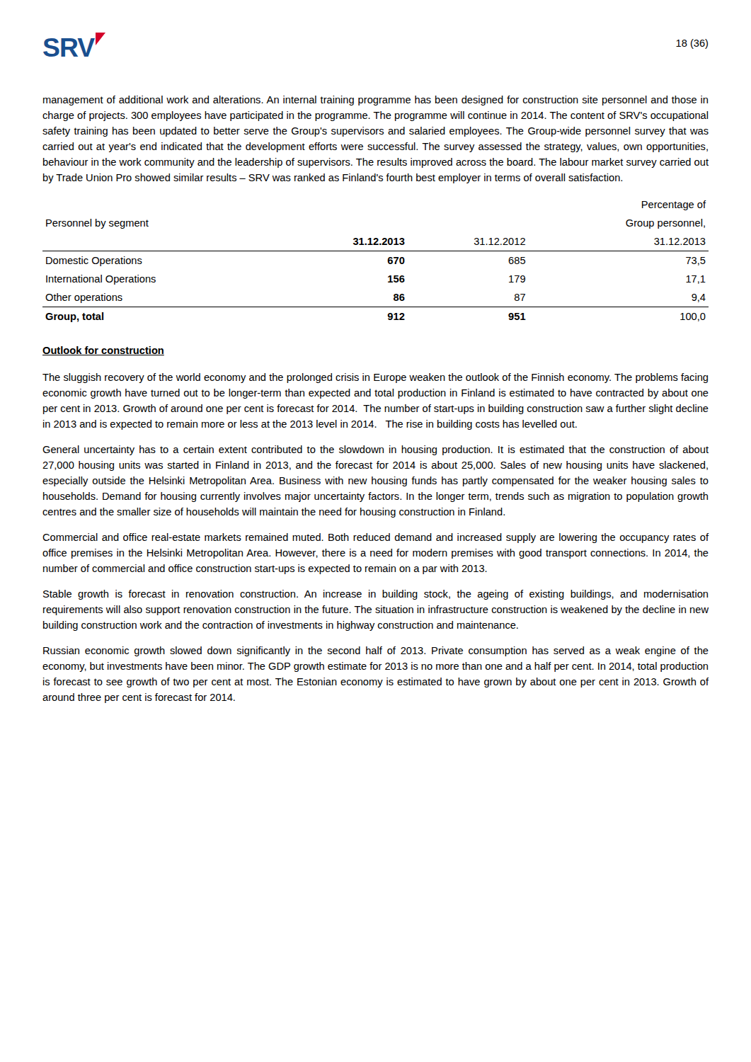SRV 18 (36)
management of additional work and alterations. An internal training programme has been designed for construction site personnel and those in charge of projects. 300 employees have participated in the programme. The programme will continue in 2014. The content of SRV's occupational safety training has been updated to better serve the Group's supervisors and salaried employees. The Group-wide personnel survey that was carried out at year's end indicated that the development efforts were successful. The survey assessed the strategy, values, own opportunities, behaviour in the work community and the leadership of supervisors. The results improved across the board. The labour market survey carried out by Trade Union Pro showed similar results – SRV was ranked as Finland's fourth best employer in terms of overall satisfaction.
| | | | Percentage of |
| Personnel by segment | | | Group personnel, |
| | 31.12.2013 | 31.12.2012 | 31.12.2013 |
| Domestic Operations | 670 | 685 | 73,5 |
| International Operations | 156 | 179 | 17,1 |
| Other operations | 86 | 87 | 9,4 |
| Group, total | 912 | 951 | 100,0 |
Outlook for construction
The sluggish recovery of the world economy and the prolonged crisis in Europe weaken the outlook of the Finnish economy. The problems facing economic growth have turned out to be longer-term than expected and total production in Finland is estimated to have contracted by about one per cent in 2013. Growth of around one per cent is forecast for 2014. The number of start-ups in building construction saw a further slight decline in 2013 and is expected to remain more or less at the 2013 level in 2014. The rise in building costs has levelled out.
General uncertainty has to a certain extent contributed to the slowdown in housing production. It is estimated that the construction of about 27,000 housing units was started in Finland in 2013, and the forecast for 2014 is about 25,000. Sales of new housing units have slackened, especially outside the Helsinki Metropolitan Area. Business with new housing funds has partly compensated for the weaker housing sales to households. Demand for housing currently involves major uncertainty factors. In the longer term, trends such as migration to population growth centres and the smaller size of households will maintain the need for housing construction in Finland.
Commercial and office real-estate markets remained muted. Both reduced demand and increased supply are lowering the occupancy rates of office premises in the Helsinki Metropolitan Area. However, there is a need for modern premises with good transport connections. In 2014, the number of commercial and office construction start-ups is expected to remain on a par with 2013.
Stable growth is forecast in renovation construction. An increase in building stock, the ageing of existing buildings, and modernisation requirements will also support renovation construction in the future. The situation in infrastructure construction is weakened by the decline in new building construction work and the contraction of investments in highway construction and maintenance.
Russian economic growth slowed down significantly in the second half of 2013. Private consumption has served as a weak engine of the economy, but investments have been minor. The GDP growth estimate for 2013 is no more than one and a half per cent. In 2014, total production is forecast to see growth of two per cent at most. The Estonian economy is estimated to have grown by about one per cent in 2013. Growth of around three per cent is forecast for 2014.